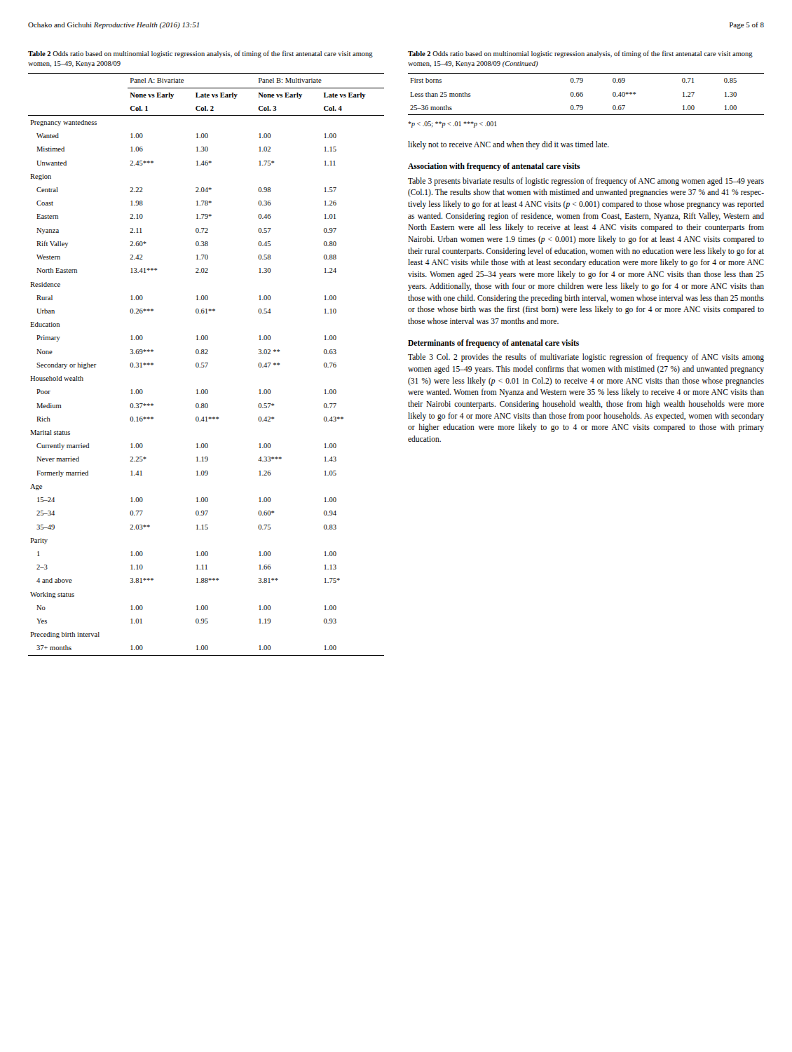Ochako and Gichuhi Reproductive Health (2016) 13:51
Page 5 of 8
Table 2 Odds ratio based on multinomial logistic regression analysis, of timing of the first antenatal care visit among women, 15–49, Kenya 2008/09
| | Panel A: Bivariate | Panel B: Multivariate |
| --- | --- | --- |
| | None vs Early | Late vs Early | None vs Early | Late vs Early |
| | Col. 1 | Col. 2 | Col. 3 | Col. 4 |
| Pregnancy wantedness | | | | |
| Wanted | 1.00 | 1.00 | 1.00 | 1.00 |
| Mistimed | 1.06 | 1.30 | 1.02 | 1.15 |
| Unwanted | 2.45*** | 1.46* | 1.75* | 1.11 |
| Region | | | | |
| Central | 2.22 | 2.04* | 0.98 | 1.57 |
| Coast | 1.98 | 1.78* | 0.36 | 1.26 |
| Eastern | 2.10 | 1.79* | 0.46 | 1.01 |
| Nyanza | 2.11 | 0.72 | 0.57 | 0.97 |
| Rift Valley | 2.60* | 0.38 | 0.45 | 0.80 |
| Western | 2.42 | 1.70 | 0.58 | 0.88 |
| North Eastern | 13.41*** | 2.02 | 1.30 | 1.24 |
| Residence | | | | |
| Rural | 1.00 | 1.00 | 1.00 | 1.00 |
| Urban | 0.26*** | 0.61** | 0.54 | 1.10 |
| Education | | | | |
| Primary | 1.00 | 1.00 | 1.00 | 1.00 |
| None | 3.69*** | 0.82 | 3.02 ** | 0.63 |
| Secondary or higher | 0.31*** | 0.57 | 0.47 ** | 0.76 |
| Household wealth | | | | |
| Poor | 1.00 | 1.00 | 1.00 | 1.00 |
| Medium | 0.37*** | 0.80 | 0.57* | 0.77 |
| Rich | 0.16*** | 0.41*** | 0.42* | 0.43** |
| Marital status | | | | |
| Currently married | 1.00 | 1.00 | 1.00 | 1.00 |
| Never married | 2.25* | 1.19 | 4.33*** | 1.43 |
| Formerly married | 1.41 | 1.09 | 1.26 | 1.05 |
| Age | | | | |
| 15–24 | 1.00 | 1.00 | 1.00 | 1.00 |
| 25–34 | 0.77 | 0.97 | 0.60* | 0.94 |
| 35–49 | 2.03** | 1.15 | 0.75 | 0.83 |
| Parity | | | | |
| 1 | 1.00 | 1.00 | 1.00 | 1.00 |
| 2–3 | 1.10 | 1.11 | 1.66 | 1.13 |
| 4 and above | 3.81*** | 1.88*** | 3.81** | 1.75* |
| Working status | | | | |
| No | 1.00 | 1.00 | 1.00 | 1.00 |
| Yes | 1.01 | 0.95 | 1.19 | 0.93 |
| Preceding birth interval | | | | |
| 37+ months | 1.00 | 1.00 | 1.00 | 1.00 |
Table 2 Odds ratio based on multinomial logistic regression analysis, of timing of the first antenatal care visit among women, 15–49, Kenya 2008/09 (Continued)
| First borns | 0.79 | 0.69 | 0.71 | 0.85 |
| Less than 25 months | 0.66 | 0.40*** | 1.27 | 1.30 |
| 25–36 months | 0.79 | 0.67 | 1.00 | 1.00 |
*p < .05; **p < .01 ***p < .001
likely not to receive ANC and when they did it was timed late.
Association with frequency of antenatal care visits
Table 3 presents bivariate results of logistic regression of frequency of ANC among women aged 15–49 years (Col.1). The results show that women with mistimed and unwanted pregnancies were 37 % and 41 % respectively less likely to go for at least 4 ANC visits (p < 0.001) compared to those whose pregnancy was reported as wanted. Considering region of residence, women from Coast, Eastern, Nyanza, Rift Valley, Western and North Eastern were all less likely to receive at least 4 ANC visits compared to their counterparts from Nairobi. Urban women were 1.9 times (p < 0.001) more likely to go for at least 4 ANC visits compared to their rural counterparts. Considering level of education, women with no education were less likely to go for at least 4 ANC visits while those with at least secondary education were more likely to go for 4 or more ANC visits. Women aged 25–34 years were more likely to go for 4 or more ANC visits than those less than 25 years. Additionally, those with four or more children were less likely to go for 4 or more ANC visits than those with one child. Considering the preceding birth interval, women whose interval was less than 25 months or those whose birth was the first (first born) were less likely to go for 4 or more ANC visits compared to those whose interval was 37 months and more.
Determinants of frequency of antenatal care visits
Table 3 Col. 2 provides the results of multivariate logistic regression of frequency of ANC visits among women aged 15–49 years. This model confirms that women with mistimed (27 %) and unwanted pregnancy (31 %) were less likely (p < 0.01 in Col.2) to receive 4 or more ANC visits than those whose pregnancies were wanted. Women from Nyanza and Western were 35 % less likely to receive 4 or more ANC visits than their Nairobi counterparts. Considering household wealth, those from high wealth households were more likely to go for 4 or more ANC visits than those from poor households. As expected, women with secondary or higher education were more likely to go to 4 or more ANC visits compared to those with primary education.